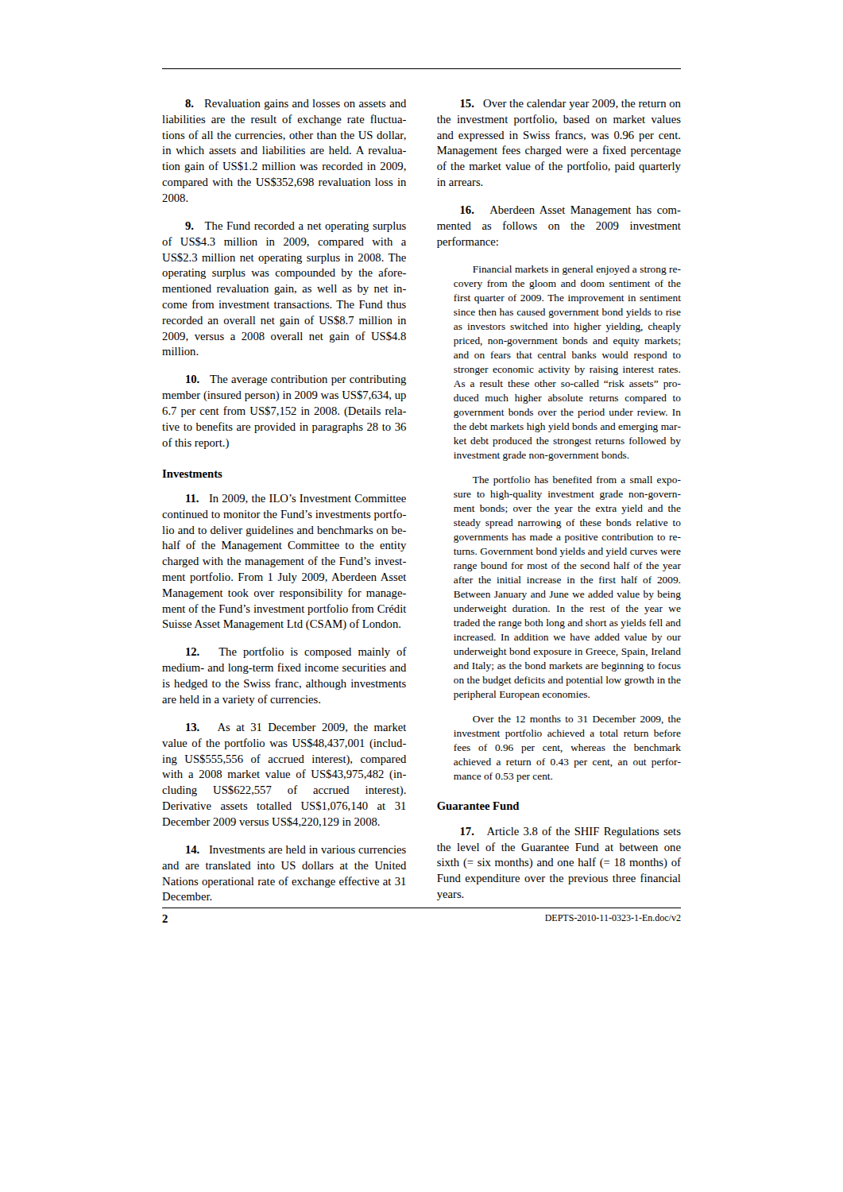8. Revaluation gains and losses on assets and liabilities are the result of exchange rate fluctuations of all the currencies, other than the US dollar, in which assets and liabilities are held. A revaluation gain of US$1.2 million was recorded in 2009, compared with the US$352,698 revaluation loss in 2008.
9. The Fund recorded a net operating surplus of US$4.3 million in 2009, compared with a US$2.3 million net operating surplus in 2008. The operating surplus was compounded by the aforementioned revaluation gain, as well as by net income from investment transactions. The Fund thus recorded an overall net gain of US$8.7 million in 2009, versus a 2008 overall net gain of US$4.8 million.
10. The average contribution per contributing member (insured person) in 2009 was US$7,634, up 6.7 per cent from US$7,152 in 2008. (Details relative to benefits are provided in paragraphs 28 to 36 of this report.)
Investments
11. In 2009, the ILO’s Investment Committee continued to monitor the Fund’s investments portfolio and to deliver guidelines and benchmarks on behalf of the Management Committee to the entity charged with the management of the Fund’s investment portfolio. From 1 July 2009, Aberdeen Asset Management took over responsibility for management of the Fund’s investment portfolio from Crédit Suisse Asset Management Ltd (CSAM) of London.
12. The portfolio is composed mainly of medium- and long-term fixed income securities and is hedged to the Swiss franc, although investments are held in a variety of currencies.
13. As at 31 December 2009, the market value of the portfolio was US$48,437,001 (including US$555,556 of accrued interest), compared with a 2008 market value of US$43,975,482 (including US$622,557 of accrued interest). Derivative assets totalled US$1,076,140 at 31 December 2009 versus US$4,220,129 in 2008.
14. Investments are held in various currencies and are translated into US dollars at the United Nations operational rate of exchange effective at 31 December.
15. Over the calendar year 2009, the return on the investment portfolio, based on market values and expressed in Swiss francs, was 0.96 per cent. Management fees charged were a fixed percentage of the market value of the portfolio, paid quarterly in arrears.
16. Aberdeen Asset Management has commented as follows on the 2009 investment performance:
Financial markets in general enjoyed a strong recovery from the gloom and doom sentiment of the first quarter of 2009. The improvement in sentiment since then has caused government bond yields to rise as investors switched into higher yielding, cheaply priced, non-government bonds and equity markets; and on fears that central banks would respond to stronger economic activity by raising interest rates. As a result these other so-called “risk assets” produced much higher absolute returns compared to government bonds over the period under review. In the debt markets high yield bonds and emerging market debt produced the strongest returns followed by investment grade non-government bonds.
The portfolio has benefited from a small exposure to high-quality investment grade non-government bonds; over the year the extra yield and the steady spread narrowing of these bonds relative to governments has made a positive contribution to returns. Government bond yields and yield curves were range bound for most of the second half of the year after the initial increase in the first half of 2009. Between January and June we added value by being underweight duration. In the rest of the year we traded the range both long and short as yields fell and increased. In addition we have added value by our underweight bond exposure in Greece, Spain, Ireland and Italy; as the bond markets are beginning to focus on the budget deficits and potential low growth in the peripheral European economies.
Over the 12 months to 31 December 2009, the investment portfolio achieved a total return before fees of 0.96 per cent, whereas the benchmark achieved a return of 0.43 per cent, an out performance of 0.53 per cent.
Guarantee Fund
17. Article 3.8 of the SHIF Regulations sets the level of the Guarantee Fund at between one sixth (= six months) and one half (= 18 months) of Fund expenditure over the previous three financial years.
2 DEPTS-2010-11-0323-1-En.doc/v2